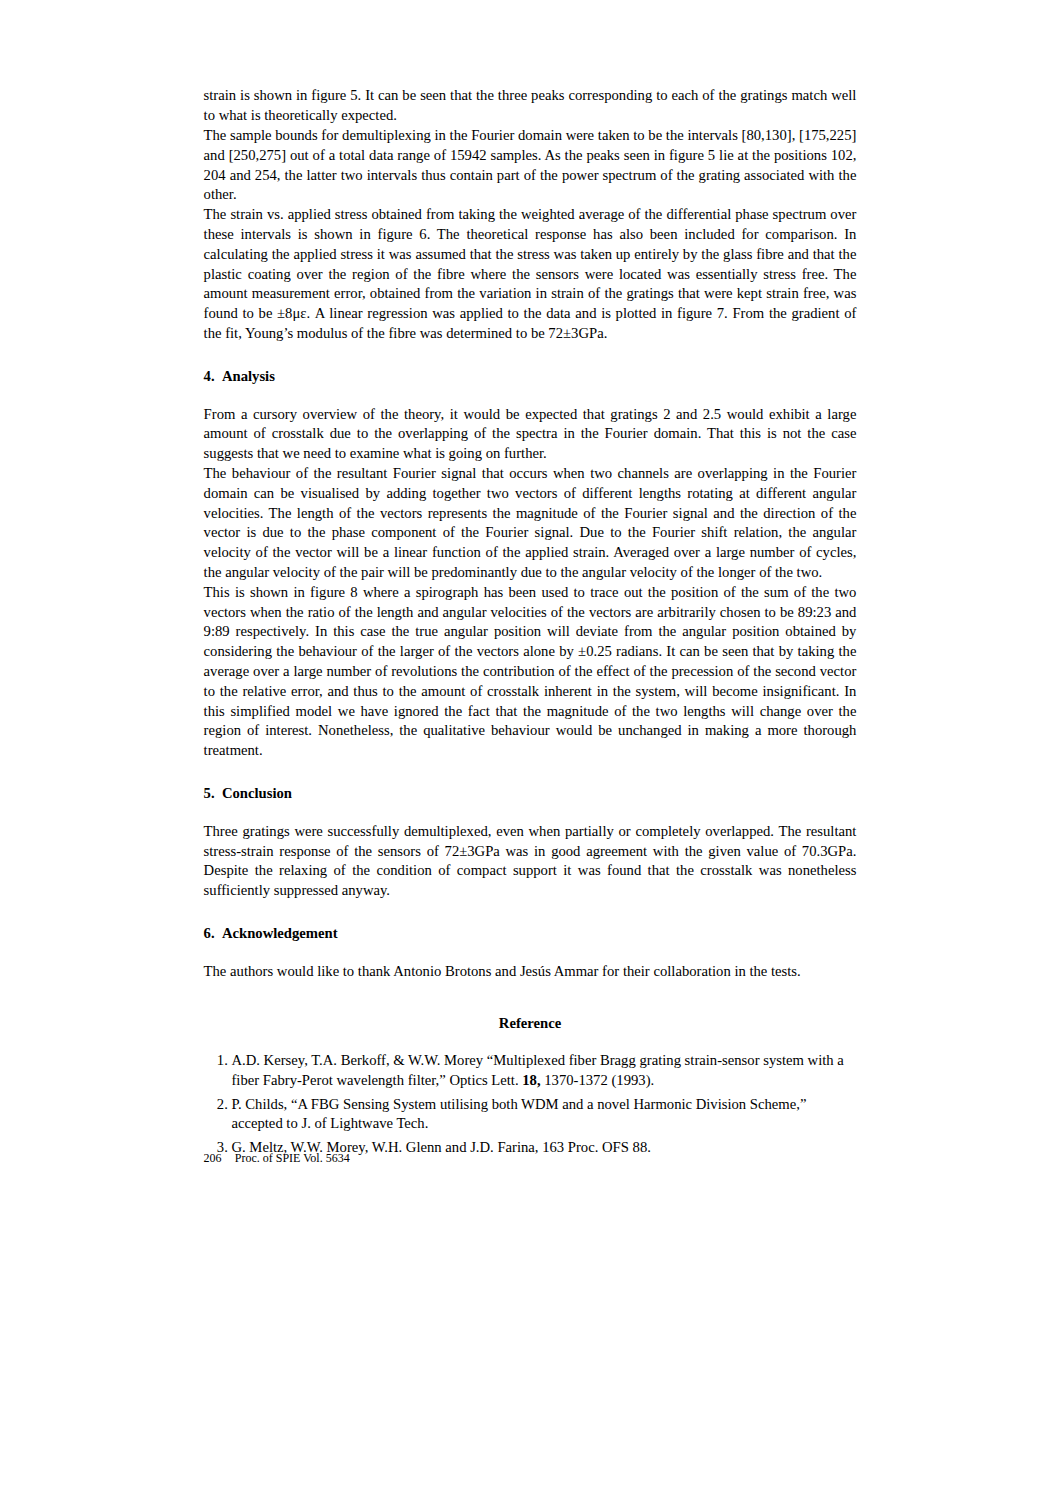strain is shown in figure 5. It can be seen that the three peaks corresponding to each of the gratings match well to what is theoretically expected.
The sample bounds for demultiplexing in the Fourier domain were taken to be the intervals [80,130], [175,225] and [250,275] out of a total data range of 15942 samples. As the peaks seen in figure 5 lie at the positions 102, 204 and 254, the latter two intervals thus contain part of the power spectrum of the grating associated with the other.
The strain vs. applied stress obtained from taking the weighted average of the differential phase spectrum over these intervals is shown in figure 6. The theoretical response has also been included for comparison. In calculating the applied stress it was assumed that the stress was taken up entirely by the glass fibre and that the plastic coating over the region of the fibre where the sensors were located was essentially stress free. The amount measurement error, obtained from the variation in strain of the gratings that were kept strain free, was found to be ±8με. A linear regression was applied to the data and is plotted in figure 7. From the gradient of the fit, Young’s modulus of the fibre was determined to be 72±3GPa.
4. Analysis
From a cursory overview of the theory, it would be expected that gratings 2 and 2.5 would exhibit a large amount of crosstalk due to the overlapping of the spectra in the Fourier domain. That this is not the case suggests that we need to examine what is going on further.
The behaviour of the resultant Fourier signal that occurs when two channels are overlapping in the Fourier domain can be visualised by adding together two vectors of different lengths rotating at different angular velocities. The length of the vectors represents the magnitude of the Fourier signal and the direction of the vector is due to the phase component of the Fourier signal. Due to the Fourier shift relation, the angular velocity of the vector will be a linear function of the applied strain. Averaged over a large number of cycles, the angular velocity of the pair will be predominantly due to the angular velocity of the longer of the two.
This is shown in figure 8 where a spirograph has been used to trace out the position of the sum of the two vectors when the ratio of the length and angular velocities of the vectors are arbitrarily chosen to be 89:23 and 9:89 respectively. In this case the true angular position will deviate from the angular position obtained by considering the behaviour of the larger of the vectors alone by ±0.25 radians. It can be seen that by taking the average over a large number of revolutions the contribution of the effect of the precession of the second vector to the relative error, and thus to the amount of crosstalk inherent in the system, will become insignificant. In this simplified model we have ignored the fact that the magnitude of the two lengths will change over the region of interest. Nonetheless, the qualitative behaviour would be unchanged in making a more thorough treatment.
5. Conclusion
Three gratings were successfully demultiplexed, even when partially or completely overlapped. The resultant stress-strain response of the sensors of 72±3GPa was in good agreement with the given value of 70.3GPa. Despite the relaxing of the condition of compact support it was found that the crosstalk was nonetheless sufficiently suppressed anyway.
6. Acknowledgement
The authors would like to thank Antonio Brotons and Jesús Ammar for their collaboration in the tests.
Reference
A.D. Kersey, T.A. Berkoff, & W.W. Morey “Multiplexed fiber Bragg grating strain-sensor system with a fiber Fabry-Perot wavelength filter,” Optics Lett. 18, 1370-1372 (1993).
P. Childs, “A FBG Sensing System utilising both WDM and a novel Harmonic Division Scheme,” accepted to J. of Lightwave Tech.
G. Meltz, W.W. Morey, W.H. Glenn and J.D. Farina, 163 Proc. OFS 88.
206 Proc. of SPIE Vol. 5634